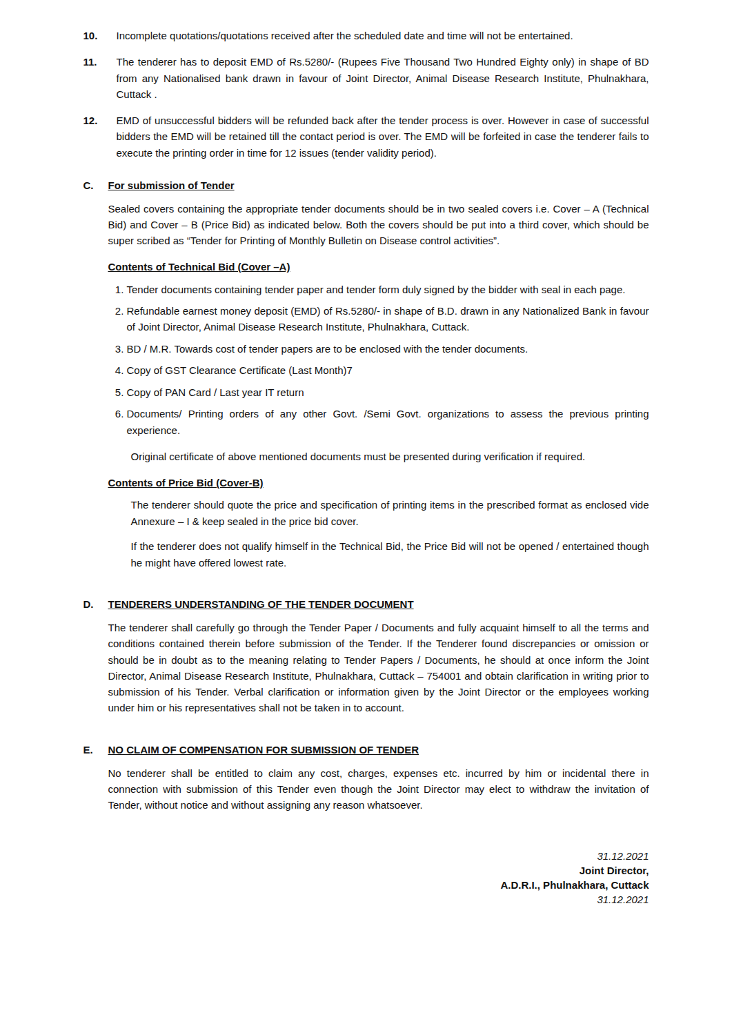10. Incomplete quotations/quotations received after the scheduled date and time will not be entertained.
11. The tenderer has to deposit EMD of Rs.5280/- (Rupees Five Thousand Two Hundred Eighty only) in shape of BD from any Nationalised bank drawn in favour of Joint Director, Animal Disease Research Institute, Phulnakhara, Cuttack .
12. EMD of unsuccessful bidders will be refunded back after the tender process is over. However in case of successful bidders the EMD will be retained till the contact period is over. The EMD will be forfeited in case the tenderer fails to execute the printing order in time for 12 issues (tender validity period).
C.
For submission of Tender
Sealed covers containing the appropriate tender documents should be in two sealed covers i.e. Cover – A (Technical Bid) and Cover – B (Price Bid) as indicated below. Both the covers should be put into a third cover, which should be super scribed as “Tender for Printing of Monthly Bulletin on Disease control activities”.
Contents of Technical Bid (Cover –A)
Tender documents containing tender paper and tender form duly signed by the bidder with seal in each page.
Refundable earnest money deposit (EMD) of Rs.5280/- in shape of B.D. drawn in any Nationalized Bank in favour of Joint Director, Animal Disease Research Institute, Phulnakhara, Cuttack.
BD / M.R. Towards cost of tender papers are to be enclosed with the tender documents.
Copy of GST Clearance Certificate (Last Month)7
Copy of PAN Card / Last year IT return
Documents/ Printing orders of any other Govt. /Semi Govt. organizations to assess the previous printing experience.
Original certificate of above mentioned documents must be presented during verification if required.
Contents of Price Bid (Cover-B)
The tenderer should quote the price and specification of printing items in the prescribed format as enclosed vide Annexure – I & keep sealed in the price bid cover.
If the tenderer does not qualify himself in the Technical Bid, the Price Bid will not be opened / entertained though he might have offered lowest rate.
D.
TENDERERS UNDERSTANDING OF THE TENDER DOCUMENT
The tenderer shall carefully go through the Tender Paper / Documents and fully acquaint himself to all the terms and conditions contained therein before submission of the Tender. If the Tenderer found discrepancies or omission or should be in doubt as to the meaning relating to Tender Papers / Documents, he should at once inform the Joint Director, Animal Disease Research Institute, Phulnakhara, Cuttack – 754001 and obtain clarification in writing prior to submission of his Tender. Verbal clarification or information given by the Joint Director or the employees working under him or his representatives shall not be taken in to account.
E.
NO CLAIM OF COMPENSATION FOR SUBMISSION OF TENDER
No tenderer shall be entitled to claim any cost, charges, expenses etc. incurred by him or incidental there in connection with submission of this Tender even though the Joint Director may elect to withdraw the invitation of Tender, without notice and without assigning any reason whatsoever.
31.12.2021
Joint Director,
A.D.R.I., Phulnakhara, Cuttack
31.12.2021